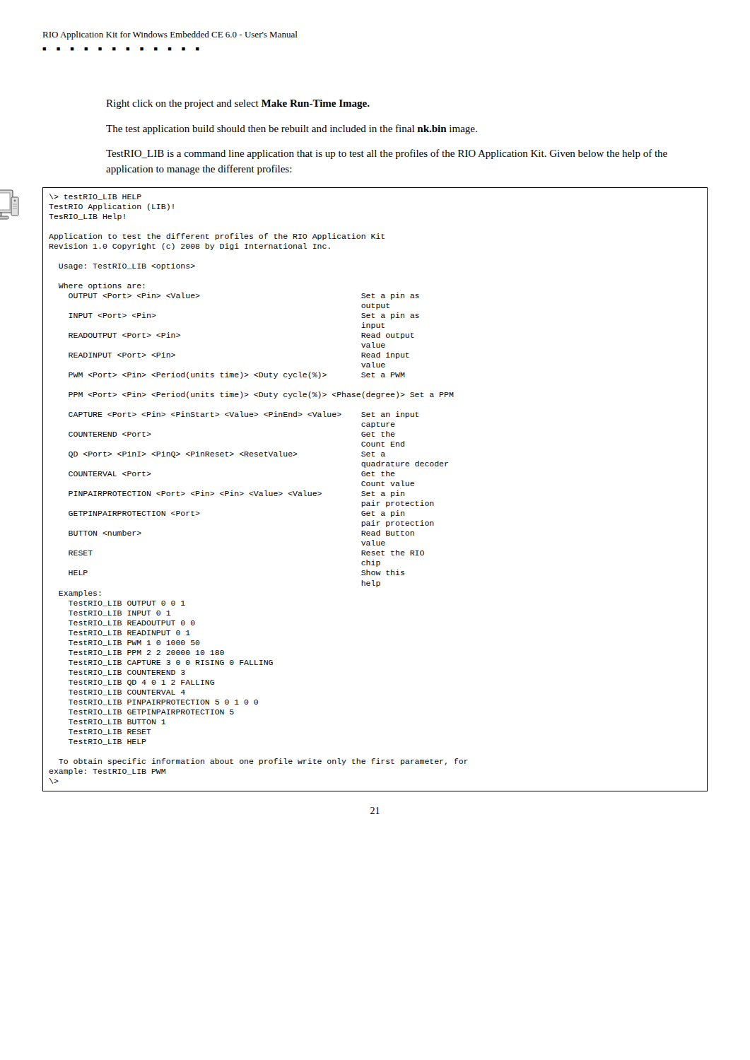RIO Application Kit for Windows Embedded CE 6.0 - User's Manual
■ ■ ■ ■ ■ ■ ■ ■ ■ ■ ■ ■
Right click on the project and select Make Run-Time Image.
The test application build should then be rebuilt and included in the final nk.bin image.
TestRIO_LIB is a command line application that is up to test all the profiles of the RIO Application Kit. Given below the help of the application to manage the different profiles:
\> testRIO_LIB HELP
TestRIO Application (LIB)!
TesRIO_LIB Help!

Application to test the different profiles of the RIO Application Kit
Revision 1.0 Copyright (c) 2008 by Digi International Inc.

  Usage: TestRIO_LIB <options>

  Where options are:
    OUTPUT <Port> <Pin> <Value>                                 Set a pin as
                                                                output
    INPUT <Port> <Pin>                                          Set a pin as
                                                                input
    READOUTPUT <Port> <Pin>                                     Read output
                                                                value
    READINPUT <Port> <Pin>                                      Read input
                                                                value
    PWM <Port> <Pin> <Period(units time)> <Duty cycle(%)>       Set a PWM

    PPM <Port> <Pin> <Period(units time)> <Duty cycle(%)> <Phase(degree)> Set a PPM

    CAPTURE <Port> <Pin> <PinStart> <Value> <PinEnd> <Value>    Set an input
                                                                capture
    COUNTEREND <Port>                                           Get the
                                                                Count End
    QD <Port> <PinI> <PinQ> <PinReset> <ResetValue>             Set a
                                                                quadrature decoder
    COUNTERVAL <Port>                                           Get the
                                                                Count value
    PINPAIRPROTECTION <Port> <Pin> <Pin> <Value> <Value>        Set a pin
                                                                pair protection
    GETPINPAIRPROTECTION <Port>                                 Get a pin
                                                                pair protection
    BUTTON <number>                                             Read Button
                                                                value
    RESET                                                       Reset the RIO
                                                                chip
    HELP                                                        Show this
                                                                help
  Examples:
    TestRIO_LIB OUTPUT 0 0 1
    TestRIO_LIB INPUT 0 1
    TestRIO_LIB READOUTPUT 0 0
    TestRIO_LIB READINPUT 0 1
    TestRIO_LIB PWM 1 0 1000 50
    TestRIO_LIB PPM 2 2 20000 10 180
    TestRIO_LIB CAPTURE 3 0 0 RISING 0 FALLING
    TestRIO_LIB COUNTEREND 3
    TestRIO_LIB QD 4 0 1 2 FALLING
    TestRIO_LIB COUNTERVAL 4
    TestRIO_LIB PINPAIRPROTECTION 5 0 1 0 0
    TestRIO_LIB GETPINPAIRPROTECTION 5
    TestRIO_LIB BUTTON 1
    TestRIO_LIB RESET
    TestRIO_LIB HELP

  To obtain specific information about one profile write only the first parameter, for
example: TestRIO_LIB PWM
\>
21